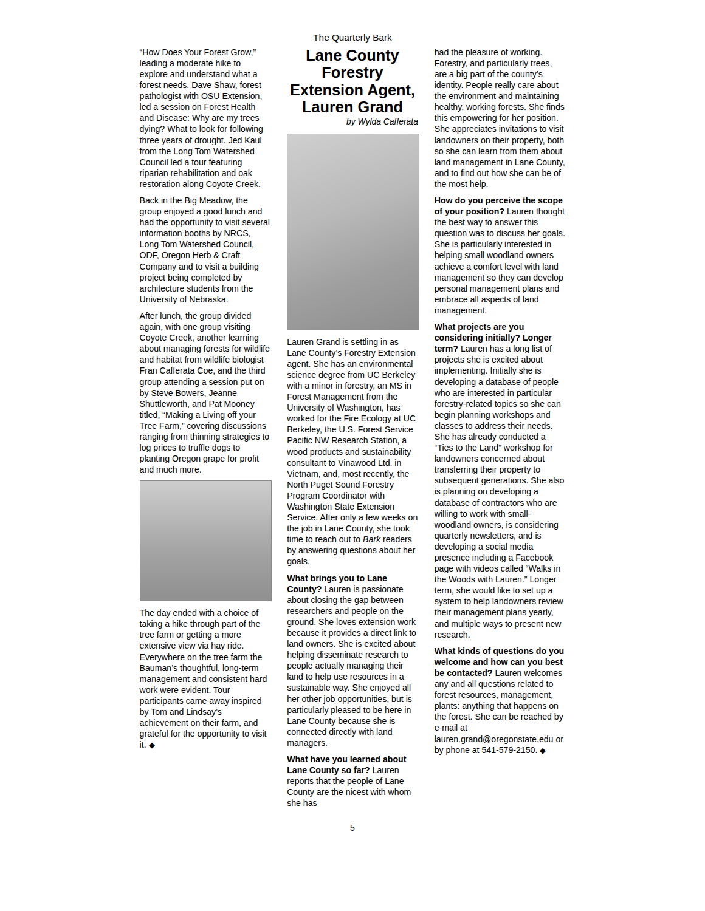The Quarterly Bark
“How Does Your Forest Grow,” leading a moderate hike to explore and understand what a forest needs. Dave Shaw, forest pathologist with OSU Extension, led a session on Forest Health and Disease: Why are my trees dying? What to look for following three years of drought. Jed Kaul from the Long Tom Watershed Council led a tour featuring riparian rehabilitation and oak restoration along Coyote Creek.
Back in the Big Meadow, the group enjoyed a good lunch and had the opportunity to visit several information booths by NRCS, Long Tom Watershed Council, ODF, Oregon Herb & Craft Company and to visit a building project being completed by architecture students from the University of Nebraska.
After lunch, the group divided again, with one group visiting Coyote Creek, another learning about managing forests for wildlife and habitat from wildlife biologist Fran Cafferata Coe, and the third group attending a session put on by Steve Bowers, Jeanne Shuttleworth, and Pat Mooney titled, “Making a Living off your Tree Farm,” covering discussions ranging from thinning strategies to log prices to truffle dogs to planting Oregon grape for profit and much more.
The day ended with a choice of taking a hike through part of the tree farm or getting a more extensive view via hay ride. Everywhere on the tree farm the Bauman’s thoughtful, long-term management and consistent hard work were evident. Tour participants came away inspired by Tom and Lindsay’s achievement on their farm, and grateful for the opportunity to visit it. ◆
Lane County Forestry Extension Agent, Lauren Grand
by Wylda Cafferata
Lauren Grand is settling in as Lane County’s Forestry Extension agent. She has an environmental science degree from UC Berkeley with a minor in forestry, an MS in Forest Management from the University of Washington, has worked for the Fire Ecology at UC Berkeley, the U.S. Forest Service Pacific NW Research Station, a wood products and sustainability consultant to Vinawood Ltd. in Vietnam, and, most recently, the North Puget Sound Forestry Program Coordinator with Washington State Extension Service. After only a few weeks on the job in Lane County, she took time to reach out to Bark readers by answering questions about her goals.
What brings you to Lane County? Lauren is passionate about closing the gap between researchers and people on the ground. She loves extension work because it provides a direct link to land owners. She is excited about helping disseminate research to people actually managing their land to help use resources in a sustainable way. She enjoyed all her other job opportunities, but is particularly pleased to be here in Lane County because she is connected directly with land managers.
What have you learned about Lane County so far? Lauren reports that the people of Lane County are the nicest with whom she has
had the pleasure of working. Forestry, and particularly trees, are a big part of the county’s identity. People really care about the environment and maintaining healthy, working forests. She finds this empowering for her position. She appreciates invitations to visit landowners on their property, both so she can learn from them about land management in Lane County, and to find out how she can be of the most help.
How do you perceive the scope of your position? Lauren thought the best way to answer this question was to discuss her goals. She is particularly interested in helping small woodland owners achieve a comfort level with land management so they can develop personal management plans and embrace all aspects of land management.
What projects are you considering initially? Longer term? Lauren has a long list of projects she is excited about implementing. Initially she is developing a database of people who are interested in particular forestry-related topics so she can begin planning workshops and classes to address their needs. She has already conducted a “Ties to the Land” workshop for landowners concerned about transferring their property to subsequent generations. She also is planning on developing a database of contractors who are willing to work with small-woodland owners, is considering quarterly newsletters, and is developing a social media presence including a Facebook page with videos called “Walks in the Woods with Lauren.” Longer term, she would like to set up a system to help landowners review their management plans yearly, and multiple ways to present new research.
What kinds of questions do you welcome and how can you best be contacted? Lauren welcomes any and all questions related to forest resources, management, plants: anything that happens on the forest. She can be reached by e-mail at lauren.grand@oregonstate.edu or by phone at 541-579-2150. ◆
5